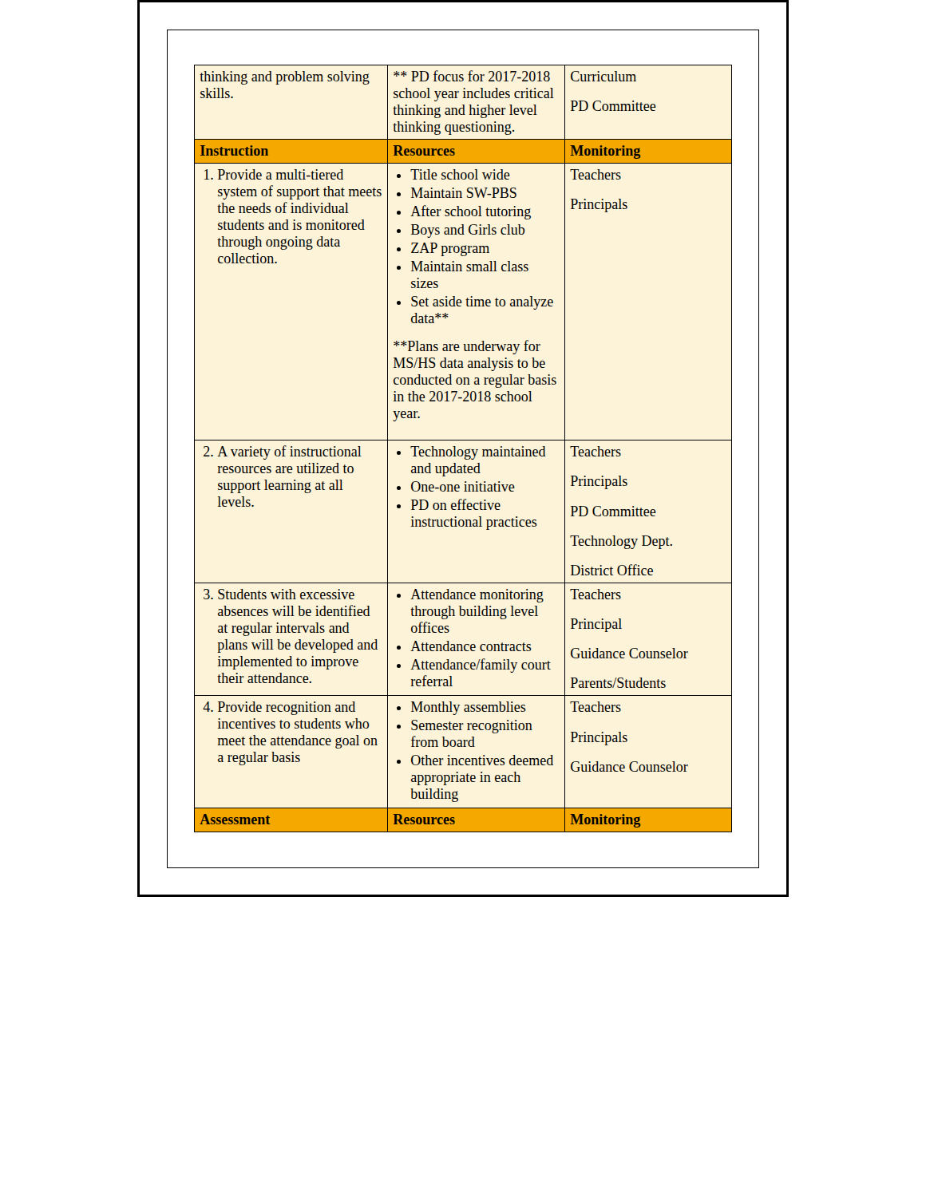| thinking and problem solving skills. | ** PD focus for 2017-2018 school year includes critical thinking and higher level thinking questioning. | Curriculum PD Committee |
| Instruction | Resources | Monitoring |
| Provide a multi-tiered system of support that meets the needs of individual students and is monitored through ongoing data collection. | Title school wide Maintain SW-PBS After school tutoring Boys and Girls club ZAP program Maintain small class sizes Set aside time to analyze data** **Plans are underway for MS/HS data analysis to be conducted on a regular basis in the 2017-2018 school year. | Teachers Principals |
| A variety of instructional resources are utilized to support learning at all levels. | Technology maintained and updated One-one initiative PD on effective instructional practices | Teachers Principals PD Committee Technology Dept. District Office |
| Students with excessive absences will be identified at regular intervals and plans will be developed and implemented to improve their attendance. | Attendance monitoring through building level offices Attendance contracts Attendance/family court referral | Teachers Principal Guidance Counselor Parents/Students |
| Provide recognition and incentives to students who meet the attendance goal on a regular basis | Monthly assemblies Semester recognition from board Other incentives deemed appropriate in each building | Teachers Principals Guidance Counselor |
| Assessment | Resources | Monitoring |